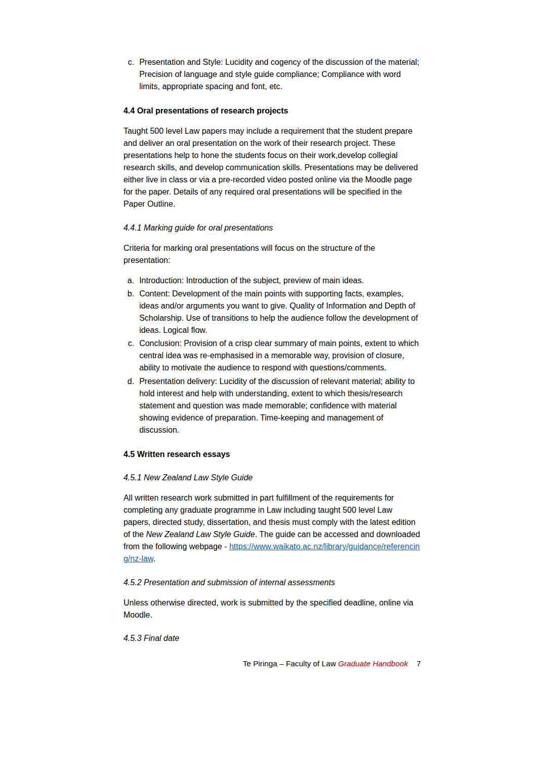Presentation and Style: Lucidity and cogency of the discussion of the material; Precision of language and style guide compliance; Compliance with word limits, appropriate spacing and font, etc.
4.4 Oral presentations of research projects
Taught 500 level Law papers may include a requirement that the student prepare and deliver an oral presentation on the work of their research project. These presentations help to hone the students focus on their work,develop collegial research skills, and develop communication skills. Presentations may be delivered either live in class or via a pre-recorded video posted online via the Moodle page for the paper. Details of any required oral presentations will be specified in the Paper Outline.
4.4.1 Marking guide for oral presentations
Criteria for marking oral presentations will focus on the structure of the presentation:
Introduction: Introduction of the subject, preview of main ideas.
Content: Development of the main points with supporting facts, examples, ideas and/or arguments you want to give. Quality of Information and Depth of Scholarship. Use of transitions to help the audience follow the development of ideas. Logical flow.
Conclusion: Provision of a crisp clear summary of main points, extent to which central idea was re-emphasised in a memorable way, provision of closure, ability to motivate the audience to respond with questions/comments.
Presentation delivery: Lucidity of the discussion of relevant material; ability to hold interest and help with understanding, extent to which thesis/research statement and question was made memorable; confidence with material showing evidence of preparation. Time-keeping and management of discussion.
4.5 Written research essays
4.5.1 New Zealand Law Style Guide
All written research work submitted in part fulfillment of the requirements for completing any graduate programme in Law including taught 500 level Law papers, directed study, dissertation, and thesis must comply with the latest edition of the New Zealand Law Style Guide. The guide can be accessed and downloaded from the following webpage - https://www.waikato.ac.nz/library/guidance/referencing/nz-law.
4.5.2 Presentation and submission of internal assessments
Unless otherwise directed, work is submitted by the specified deadline, online via Moodle.
4.5.3 Final date
Te Piringa – Faculty of Law Graduate Handbook 7